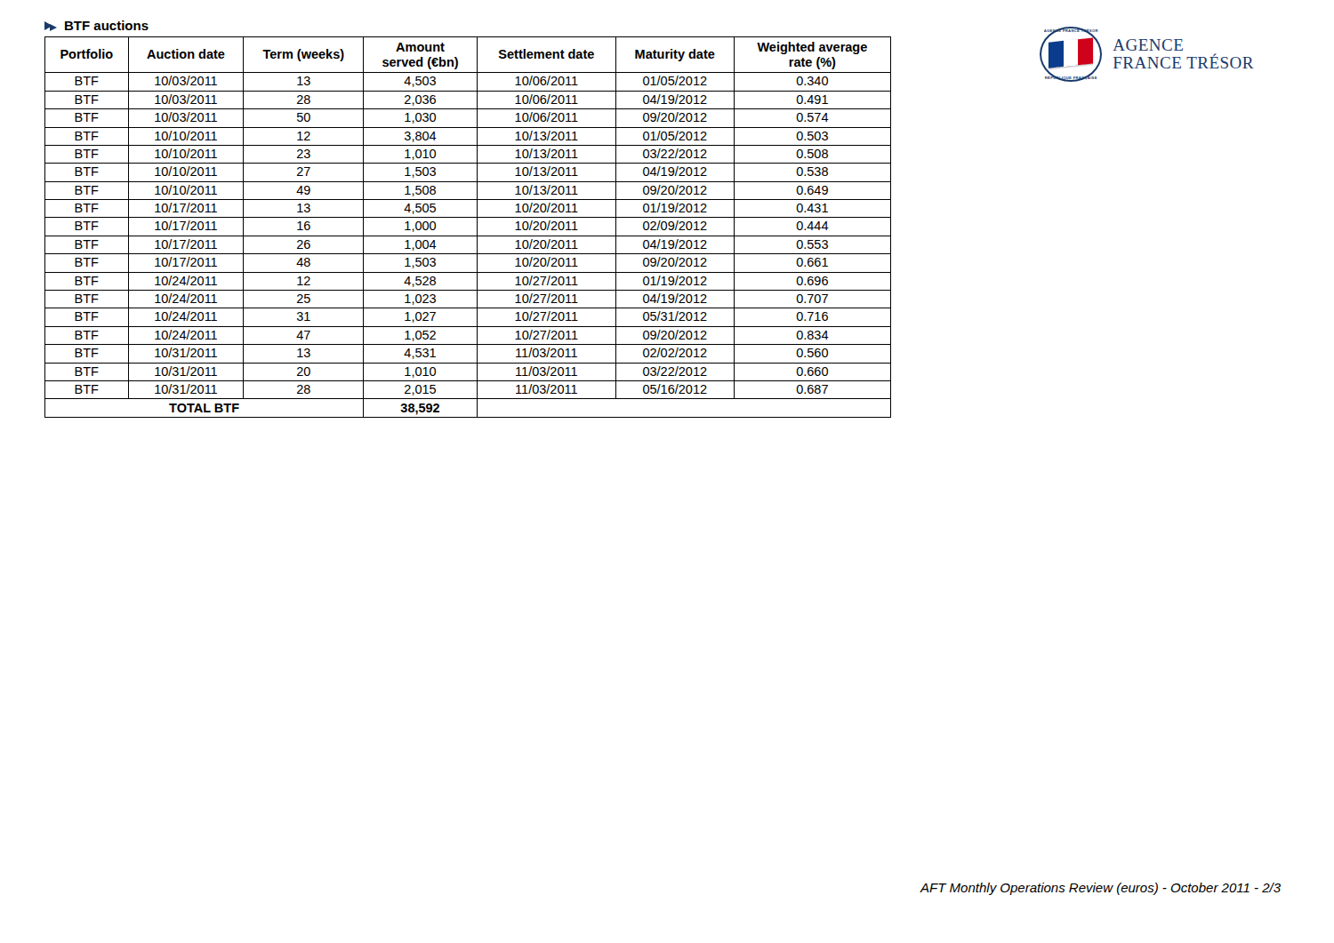BTF auctions
| Portfolio | Auction date | Term (weeks) | Amount served (€bn) | Settlement date | Maturity date | Weighted average rate (%) |
| --- | --- | --- | --- | --- | --- | --- |
| BTF | 10/03/2011 | 13 | 4,503 | 10/06/2011 | 01/05/2012 | 0.340 |
| BTF | 10/03/2011 | 28 | 2,036 | 10/06/2011 | 04/19/2012 | 0.491 |
| BTF | 10/03/2011 | 50 | 1,030 | 10/06/2011 | 09/20/2012 | 0.574 |
| BTF | 10/10/2011 | 12 | 3,804 | 10/13/2011 | 01/05/2012 | 0.503 |
| BTF | 10/10/2011 | 23 | 1,010 | 10/13/2011 | 03/22/2012 | 0.508 |
| BTF | 10/10/2011 | 27 | 1,503 | 10/13/2011 | 04/19/2012 | 0.538 |
| BTF | 10/10/2011 | 49 | 1,508 | 10/13/2011 | 09/20/2012 | 0.649 |
| BTF | 10/17/2011 | 13 | 4,505 | 10/20/2011 | 01/19/2012 | 0.431 |
| BTF | 10/17/2011 | 16 | 1,000 | 10/20/2011 | 02/09/2012 | 0.444 |
| BTF | 10/17/2011 | 26 | 1,004 | 10/20/2011 | 04/19/2012 | 0.553 |
| BTF | 10/17/2011 | 48 | 1,503 | 10/20/2011 | 09/20/2012 | 0.661 |
| BTF | 10/24/2011 | 12 | 4,528 | 10/27/2011 | 01/19/2012 | 0.696 |
| BTF | 10/24/2011 | 25 | 1,023 | 10/27/2011 | 04/19/2012 | 0.707 |
| BTF | 10/24/2011 | 31 | 1,027 | 10/27/2011 | 05/31/2012 | 0.716 |
| BTF | 10/24/2011 | 47 | 1,052 | 10/27/2011 | 09/20/2012 | 0.834 |
| BTF | 10/31/2011 | 13 | 4,531 | 11/03/2011 | 02/02/2012 | 0.560 |
| BTF | 10/31/2011 | 20 | 1,010 | 11/03/2011 | 03/22/2012 | 0.660 |
| BTF | 10/31/2011 | 28 | 2,015 | 11/03/2011 | 05/16/2012 | 0.687 |
| TOTAL BTF | 38,592 | |
Agence France Trésor
République Française
Agence
France Trésor
AFT Monthly Operations Review (euros) - October 2011 - 2/3